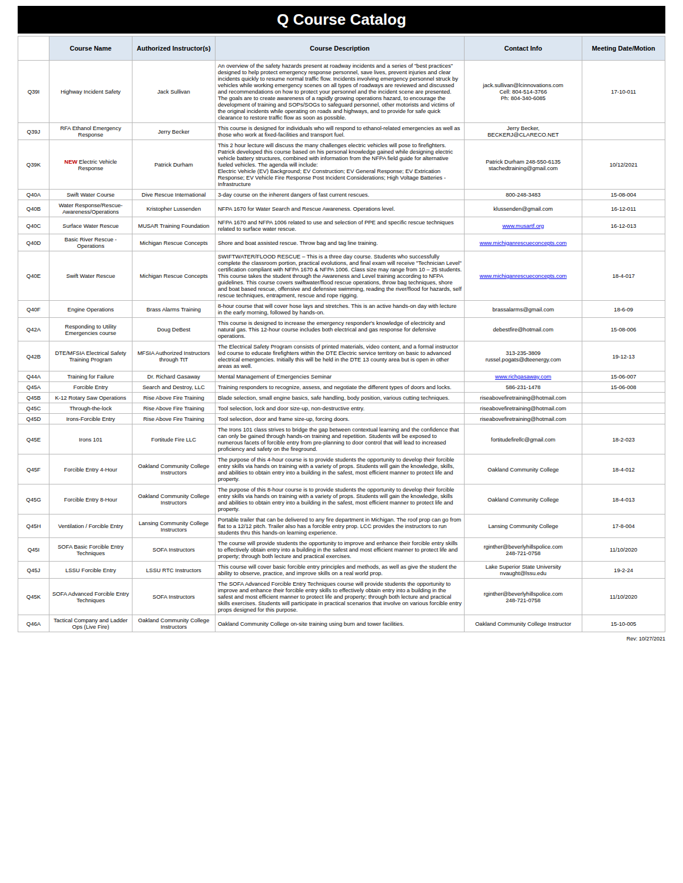Q Course Catalog
| | Course Name | Authorized Instructor(s) | Course Description | Contact Info | Meeting Date/Motion |
| --- | --- | --- | --- | --- | --- |
| Q39I | Highway Incident Safety | Jack Sullivan | An overview of the safety hazards present at roadway incidents and a series of "best practices" designed to help protect emergency response personnel, save lives, prevent injuries and clear incidents quickly to resume normal traffic flow. Incidents involving emergency personnel struck by vehicles while working emergency scenes on all types of roadways are reviewed and discussed and recommendations on how to protect your personnel and the incident scene are presented. The goals are to create awareness of a rapidly growing operations hazard, to encourage the development of training and SOPs/SOGs to safeguard personnel, other motorists and victims of the original incidents while operating on roads and highways, and to provide for safe quick clearance to restore traffic flow as soon as possible. | jack.sullivan@lcinnovations.com Cell: 804-514-3766 Ph: 804-340-6085 | 17-10-011 |
| Q39J | RFA Ethanol Emergency Response | Jerry Becker | This course is designed for individuals who will respond to ethanol-related emergencies as well as those who work at fixed-facilities and transport fuel. | Jerry Becker, BECKERJ@CLARECO.NET | |
| Q39K | NEW Electric Vehicle Response | Patrick Durham | This 2 hour lecture will discuss the many challenges electric vehicles will pose to firefighters. Patrick developed this course based on his personal knowledge gained while designing electric vehicle battery structures, combined with information from the NFPA field guide for alternative fueled vehicles. The agenda will include: Electric Vehicle (EV) Background; EV Construction; EV General Response; EV Extrication Response; EV Vehicle Fire Response Post Incident Considerations; High Voltage Batteries - Infrastructure | Patrick Durham 248-550-6135 stachedtraining@gmail.com | 10/12/2021 |
| Q40A | Swift Water Course | Dive Rescue International | 3-day course on the inherent dangers of fast current rescues. | 800-248-3483 | 15-08-004 |
| Q40B | Water Response/Rescue-Awareness/Operations | Kristopher Lussenden | NFPA 1670 for Water Search and Rescue Awareness. Operations level. | klussenden@gmail.com | 16-12-011 |
| Q40C | Surface Water Rescue | MUSAR Training Foundation | NFPA 1670 and NFPA 1006 related to use and selection of PPE and specific rescue techniques related to surface water rescue. | www.musartf.org | 16-12-013 |
| Q40D | Basic River Rescue - Operations | Michigan Rescue Concepts | Shore and boat assisted rescue. Throw bag and tag line training. | www.michiganrescueconcepts.com | |
| Q40E | Swift Water Rescue | Michigan Rescue Concepts | SWIFTWATER/FLOOD RESCUE – This is a three day course. Students who successfully complete the classroom portion, practical evolutions, and final exam will receive "Technician Level" certification compliant with NFPA 1670 & NFPA 1006. Class size may range from 10 – 25 students. This course takes the student through the Awareness and Level training according to NFPA guidelines. This course covers swiftwater/flood rescue operations, throw bag techniques, shore and boat based rescue, offensive and defensive swimming, reading the river/flood for hazards, self rescue techniques, entrapment, rescue and rope rigging. | www.michiganrescueconcepts.com | 18-4-017 |
| Q40F | Engine Operations | Brass Alarms Training | 8-hour course that will cover hose lays and stretches. This is an active hands-on day with lecture in the early morning, followed by hands-on. | brassalarms@gmail.com | 18-6-09 |
| Q42A | Responding to Utility Emergencies course | Doug DeBest | This course is designed to increase the emergency responder's knowledge of electricity and natural gas. This 12-hour course includes both electrical and gas response for defensive operations. | debestfire@hotmail.com | 15-08-006 |
| Q42B | DTE/MFSIA Electrical Safety Training Program | MFSIA Authorized Instructors through TtT | The Electrical Safety Program consists of printed materials, video content, and a formal instructor led course to educate firefighters within the DTE Electric service territory on basic to advanced electrical emergencies. Initially this will be held in the DTE 13 county area but is open in other areas as well. | 313-235-3809 russel.pogats@dteenergy.com | 19-12-13 |
| Q44A | Training for Failure | Dr. Richard Gasaway | Mental Management of Emergencies Seminar | www.richgasaway.com | 15-06-007 |
| Q45A | Forcible Entry | Search and Destroy, LLC | Training responders to recognize, assess, and negotiate the different types of doors and locks. | 586-231-1478 | 15-06-008 |
| Q45B | K-12 Rotary Saw Operations | Rise Above Fire Training | Blade selection, small engine basics, safe handling, body position, various cutting techniques. | riseabovefiretraining@hotmail.com | |
| Q45C | Through-the-lock | Rise Above Fire Training | Tool selection, lock and door size-up, non-destructive entry. | riseabovefiretraining@hotmail.com | |
| Q45D | Irons-Forcible Entry | Rise Above Fire Training | Tool selection, door and frame size-up, forcing doors. | riseabovefiretraining@hotmail.com | |
| Q45E | Irons 101 | Fortitude Fire LLC | The Irons 101 class strives to bridge the gap between contextual learning and the confidence that can only be gained through hands-on training and repetition. Students will be exposed to numerous facets of forcible entry from pre-planning to door control that will lead to increased proficiency and safety on the fireground. | fortitudefirellc@gmail.com | 18-2-023 |
| Q45F | Forcible Entry 4-Hour | Oakland Community College Instructors | The purpose of this 4-hour course is to provide students the opportunity to develop their forcible entry skills via hands on training with a variety of props. Students will gain the knowledge, skills, and abilities to obtain entry into a building in the safest, most efficient manner to protect life and property. | Oakland Community College | 18-4-012 |
| Q45G | Forcible Entry 8-Hour | Oakland Community College Instructors | The purpose of this 8-hour course is to provide students the opportunity to develop their forcible entry skills via hands on training with a variety of props. Students will gain the knowledge, skills and abilities to obtain entry into a building in the safest, most efficient manner to protect life and property. | Oakland Community College | 18-4-013 |
| Q45H | Ventilation / Forcible Entry | Lansing Community College Instructors | Portable trailer that can be delivered to any fire department in Michigan. The roof prop can go from flat to a 12/12 pitch. Trailer also has a forcible entry prop. LCC provides the instructors to run students thru this hands-on learning experience. | Lansing Community College | 17-8-004 |
| Q45I | SOFA Basic Forcible Entry Techniques | SOFA Instructors | The course will provide students the opportunity to improve and enhance their forcible entry skills to effectively obtain entry into a building in the safest and most efficient manner to protect life and property; through both lecture and practical exercises. | rginther@beverlyhillspolice.com 248-721-0758 | 11/10/2020 |
| Q45J | LSSU Forcible Entry | LSSU RTC Instructors | This course will cover basic forcible entry principles and methods, as well as give the student the ability to observe, practice, and improve skills on a real world prop. | Lake Superior State University nvaught@lssu.edu | 19-2-24 |
| Q45K | SOFA Advanced Forcible Entry Techniques | SOFA Instructors | The SOFA Advanced Forcible Entry Techniques course will provide students the opportunity to improve and enhance their forcible entry skills to effectively obtain entry into a building in the safest and most efficient manner to protect life and property; through both lecture and practical skills exercises. Students will participate in practical scenarios that involve on various forcible entry props designed for this purpose. | rginther@beverlyhillspolice.com 248-721-0758 | 11/10/2020 |
| Q46A | Tactical Company and Ladder Ops (Live Fire) | Oakland Community College Instructors | Oakland Community College on-site training using burn and tower facilities. | Oakland Community College Instructor | 15-10-005 |
Rev: 10/27/2021